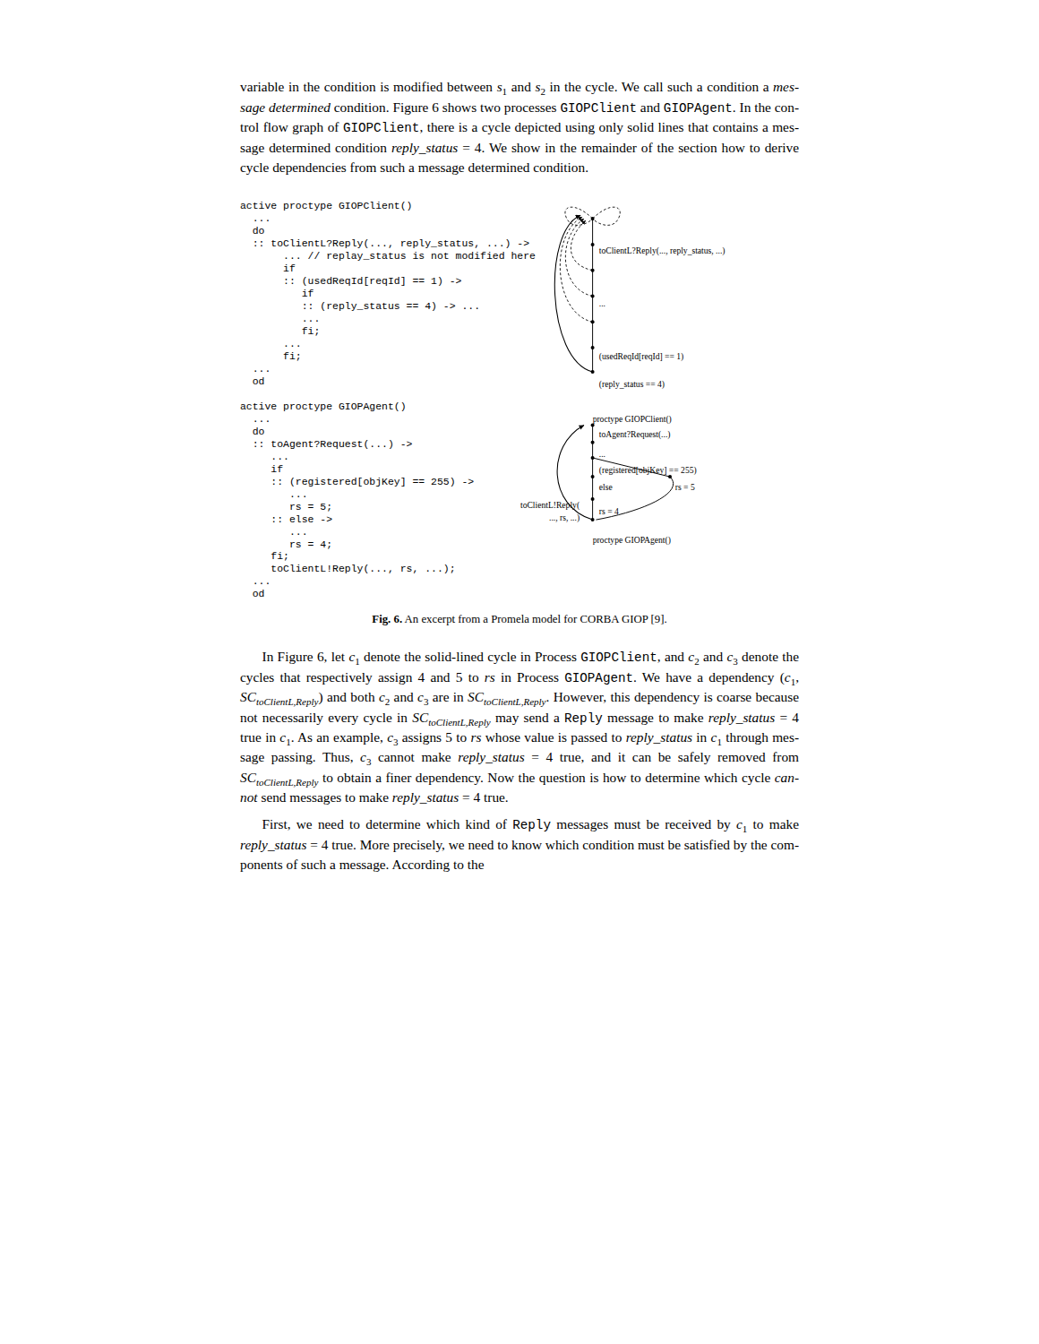variable in the condition is modified between s1 and s2 in the cycle. We call such a condition a message determined condition. Figure 6 shows two processes GIOPClient and GIOPAgent. In the control flow graph of GIOPClient, there is a cycle depicted using only solid lines that contains a message determined condition reply_status = 4. We show in the remainder of the section how to derive cycle dependencies from such a message determined condition.
active proctype GIOPClient()
  ...
  do
  :: toClientL?Reply(..., reply_status, ...) ->
       ... // replay_status is not modified here
       if
       :: (usedReqId[reqId] == 1) ->
          if
          :: (reply_status == 4) -> ...
          ...
          fi;
       ...
       fi;
  ...
  od

active proctype GIOPAgent()
  ...
  do
  :: toAgent?Request(...) ->
     ...
     if
     :: (registered[objKey] == 255) ->
        ...
        rs = 5;
     :: else ->
        ...
        rs = 4;
     fi;
     toClientL!Reply(..., rs, ...);
  ...
  od
toClientL?Reply(..., reply_status, ...) ... (usedReqId[reqId] == 1) (reply_status == 4) proctype GIOPClient() toAgent?Request(...) ... (registered[objKey] == 255) else rs = 5 rs = 4 toClientL!Reply(
..., rs, ...) proctype GIOPAgent()
Fig. 6. An excerpt from a Promela model for CORBA GIOP [9].
In Figure 6, let c1 denote the solid-lined cycle in Process GIOPClient, and c2 and c3 denote the cycles that respectively assign 4 and 5 to rs in Process GIOPAgent. We have a dependency (c1, SCtoClientL,Reply) and both c2 and c3 are in SCtoClientL,Reply. However, this dependency is coarse because not necessarily every cycle in SCtoClientL,Reply may send a Reply message to make reply_status = 4 true in c1. As an example, c3 assigns 5 to rs whose value is passed to reply_status in c1 through message passing. Thus, c3 cannot make reply_status = 4 true, and it can be safely removed from SCtoClientL,Reply to obtain a finer dependency. Now the question is how to determine which cycle cannot send messages to make reply_status = 4 true.
First, we need to determine which kind of Reply messages must be received by c1 to make reply_status = 4 true. More precisely, we need to know which condition must be satisfied by the components of such a message. According to the